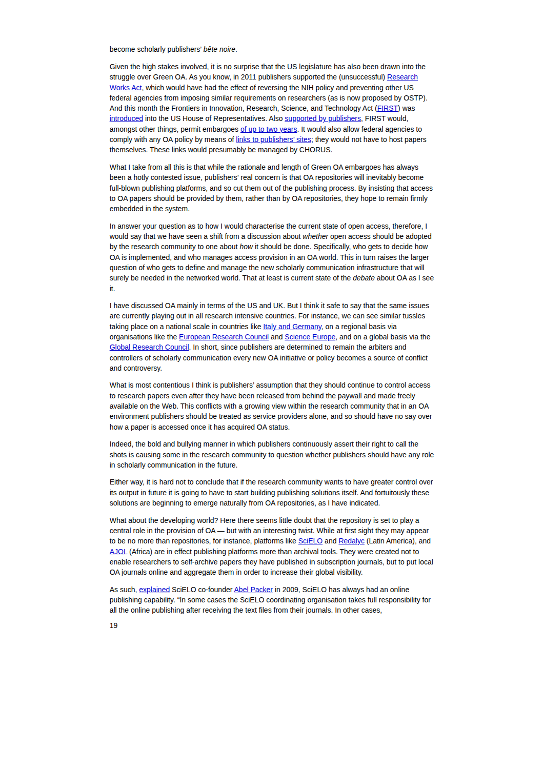become scholarly publishers’ bête noire.
Given the high stakes involved, it is no surprise that the US legislature has also been drawn into the struggle over Green OA. As you know, in 2011 publishers supported the (unsuccessful) Research Works Act, which would have had the effect of reversing the NIH policy and preventing other US federal agencies from imposing similar requirements on researchers (as is now proposed by OSTP). And this month the Frontiers in Innovation, Research, Science, and Technology Act (FIRST) was introduced into the US House of Representatives. Also supported by publishers, FIRST would, amongst other things, permit embargoes of up to two years. It would also allow federal agencies to comply with any OA policy by means of links to publishers’ sites; they would not have to host papers themselves. These links would presumably be managed by CHORUS.
What I take from all this is that while the rationale and length of Green OA embargoes has always been a hotly contested issue, publishers’ real concern is that OA repositories will inevitably become full-blown publishing platforms, and so cut them out of the publishing process. By insisting that access to OA papers should be provided by them, rather than by OA repositories, they hope to remain firmly embedded in the system.
In answer your question as to how I would characterise the current state of open access, therefore, I would say that we have seen a shift from a discussion about whether open access should be adopted by the research community to one about how it should be done. Specifically, who gets to decide how OA is implemented, and who manages access provision in an OA world. This in turn raises the larger question of who gets to define and manage the new scholarly communication infrastructure that will surely be needed in the networked world. That at least is current state of the debate about OA as I see it.
I have discussed OA mainly in terms of the US and UK. But I think it safe to say that the same issues are currently playing out in all research intensive countries. For instance, we can see similar tussles taking place on a national scale in countries like Italy and Germany, on a regional basis via organisations like the European Research Council and Science Europe, and on a global basis via the Global Research Council. In short, since publishers are determined to remain the arbiters and controllers of scholarly communication every new OA initiative or policy becomes a source of conflict and controversy.
What is most contentious I think is publishers’ assumption that they should continue to control access to research papers even after they have been released from behind the paywall and made freely available on the Web. This conflicts with a growing view within the research community that in an OA environment publishers should be treated as service providers alone, and so should have no say over how a paper is accessed once it has acquired OA status.
Indeed, the bold and bullying manner in which publishers continuously assert their right to call the shots is causing some in the research community to question whether publishers should have any role in scholarly communication in the future.
Either way, it is hard not to conclude that if the research community wants to have greater control over its output in future it is going to have to start building publishing solutions itself. And fortuitously these solutions are beginning to emerge naturally from OA repositories, as I have indicated.
What about the developing world? Here there seems little doubt that the repository is set to play a central role in the provision of OA — but with an interesting twist. While at first sight they may appear to be no more than repositories, for instance, platforms like SciELO and Redalyc (Latin America), and AJOL (Africa) are in effect publishing platforms more than archival tools. They were created not to enable researchers to self-archive papers they have published in subscription journals, but to put local OA journals online and aggregate them in order to increase their global visibility.
As such, explained SciELO co-founder Abel Packer in 2009, SciELO has always had an online publishing capability. “In some cases the SciELO coordinating organisation takes full responsibility for all the online publishing after receiving the text files from their journals. In other cases,
19